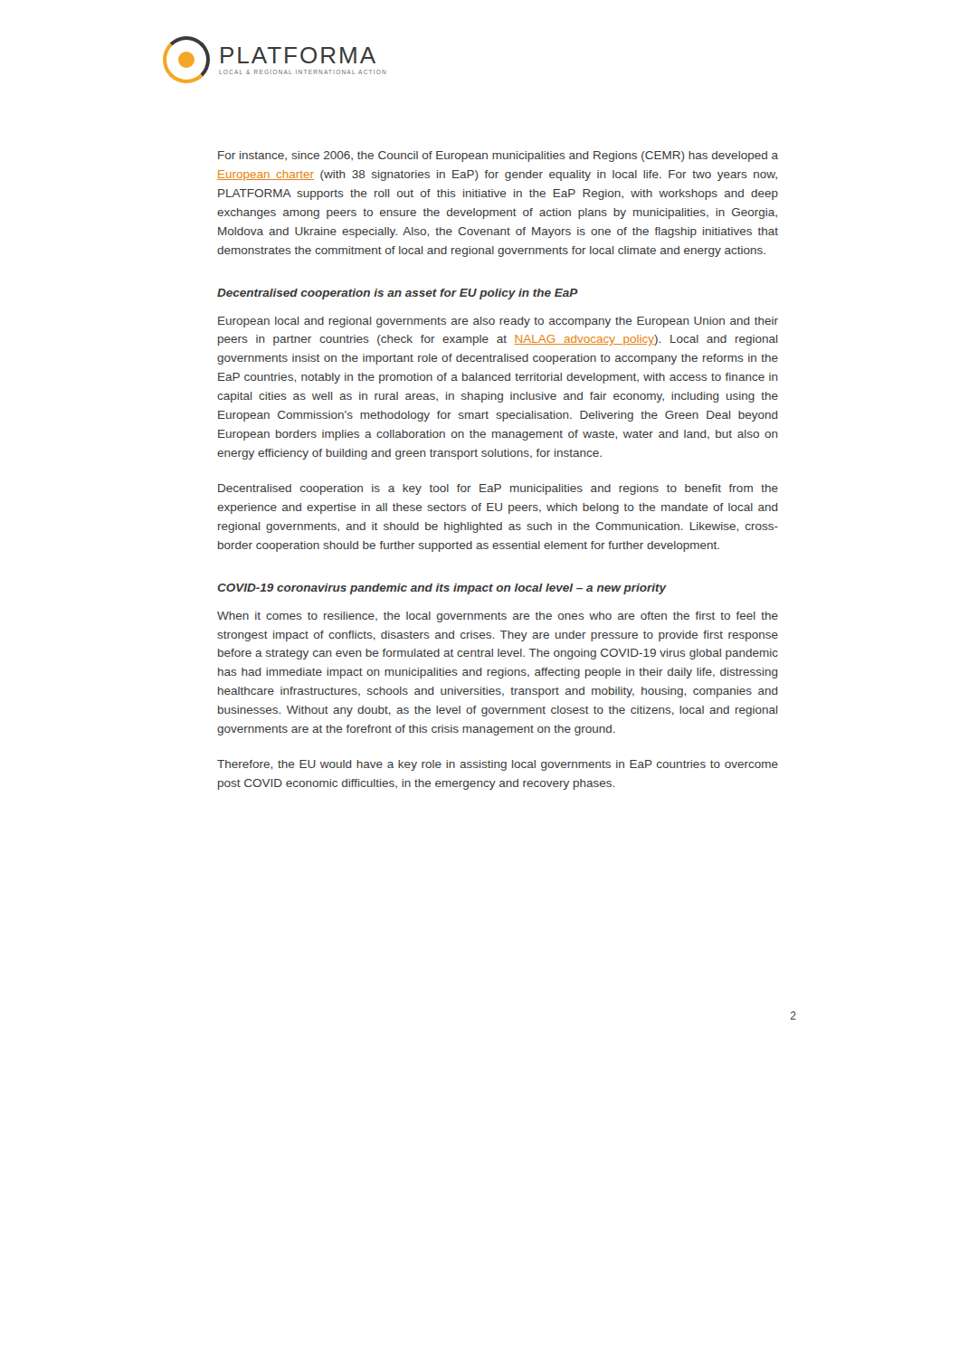PLATFORMA
LOCAL & REGIONAL INTERNATIONAL ACTION
For instance, since 2006, the Council of European municipalities and Regions (CEMR) has developed a European charter (with 38 signatories in EaP) for gender equality in local life. For two years now, PLATFORMA supports the roll out of this initiative in the EaP Region, with workshops and deep exchanges among peers to ensure the development of action plans by municipalities, in Georgia, Moldova and Ukraine especially. Also, the Covenant of Mayors is one of the flagship initiatives that demonstrates the commitment of local and regional governments for local climate and energy actions.
Decentralised cooperation is an asset for EU policy in the EaP
European local and regional governments are also ready to accompany the European Union and their peers in partner countries (check for example at NALAG advocacy policy). Local and regional governments insist on the important role of decentralised cooperation to accompany the reforms in the EaP countries, notably in the promotion of a balanced territorial development, with access to finance in capital cities as well as in rural areas, in shaping inclusive and fair economy, including using the European Commission's methodology for smart specialisation. Delivering the Green Deal beyond European borders implies a collaboration on the management of waste, water and land, but also on energy efficiency of building and green transport solutions, for instance.
Decentralised cooperation is a key tool for EaP municipalities and regions to benefit from the experience and expertise in all these sectors of EU peers, which belong to the mandate of local and regional governments, and it should be highlighted as such in the Communication. Likewise, cross-border cooperation should be further supported as essential element for further development.
COVID-19 coronavirus pandemic and its impact on local level – a new priority
When it comes to resilience, the local governments are the ones who are often the first to feel the strongest impact of conflicts, disasters and crises. They are under pressure to provide first response before a strategy can even be formulated at central level. The ongoing COVID-19 virus global pandemic has had immediate impact on municipalities and regions, affecting people in their daily life, distressing healthcare infrastructures, schools and universities, transport and mobility, housing, companies and businesses. Without any doubt, as the level of government closest to the citizens, local and regional governments are at the forefront of this crisis management on the ground.
Therefore, the EU would have a key role in assisting local governments in EaP countries to overcome post COVID economic difficulties, in the emergency and recovery phases.
2